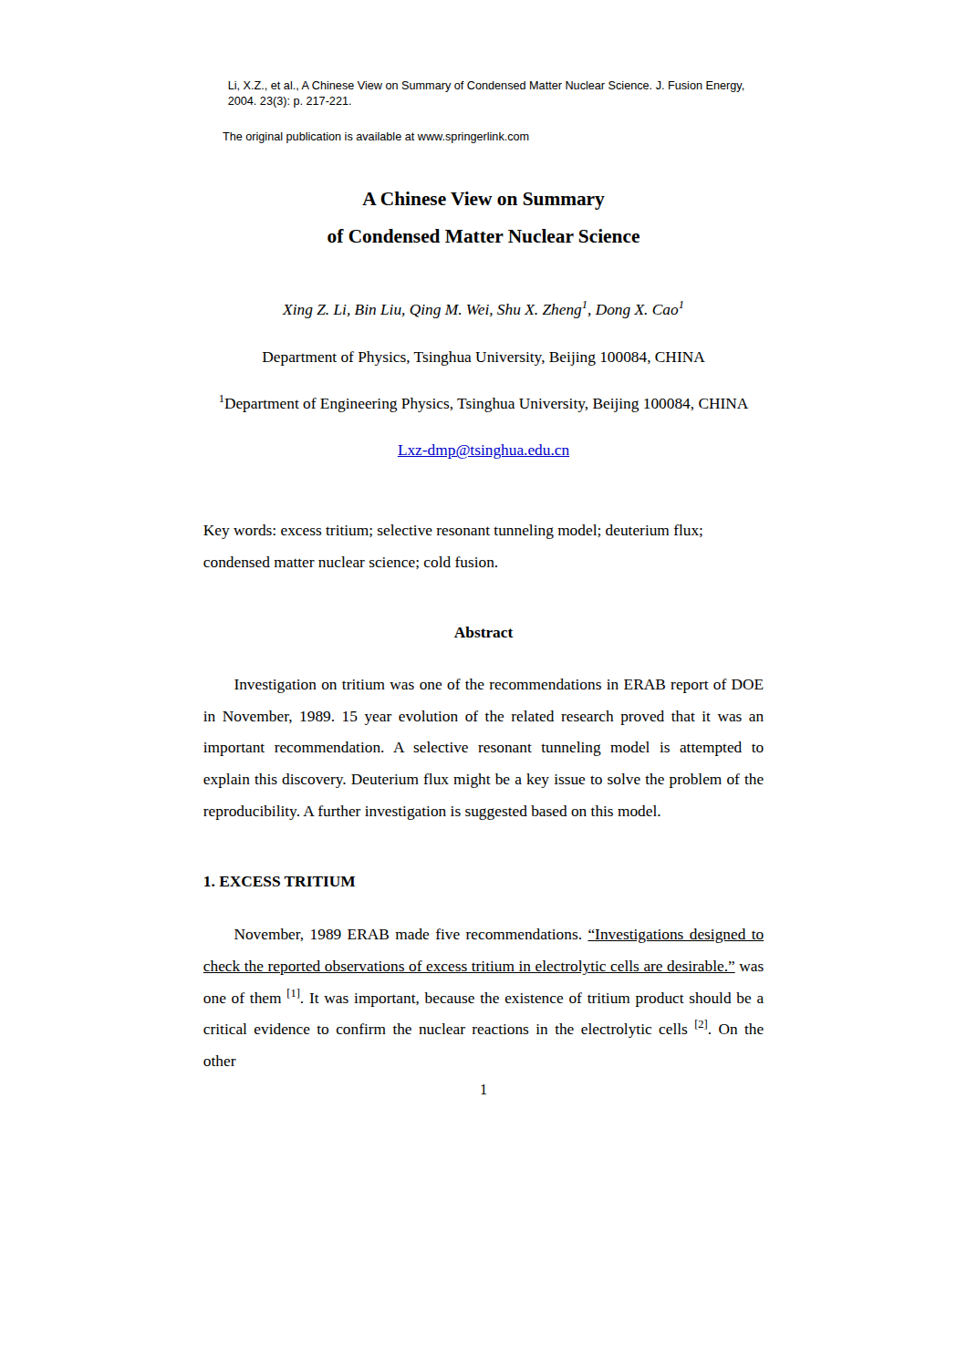Li, X.Z., et al., A Chinese View on Summary of Condensed Matter Nuclear Science. J. Fusion Energy,
2004. 23(3): p. 217-221.
The original publication is available at www.springerlink.com
A Chinese View on Summary
of Condensed Matter Nuclear Science
Xing Z. Li, Bin Liu, Qing M. Wei, Shu X. Zheng1, Dong X. Cao1
Department of Physics, Tsinghua University, Beijing 100084, CHINA
1Department of Engineering Physics, Tsinghua University, Beijing 100084, CHINA
Lxz-dmp@tsinghua.edu.cn
Key words: excess tritium; selective resonant tunneling model; deuterium flux; condensed matter nuclear science; cold fusion.
Abstract
Investigation on tritium was one of the recommendations in ERAB report of DOE in November, 1989. 15 year evolution of the related research proved that it was an important recommendation. A selective resonant tunneling model is attempted to explain this discovery. Deuterium flux might be a key issue to solve the problem of the reproducibility. A further investigation is suggested based on this model.
1. EXCESS TRITIUM
November, 1989 ERAB made five recommendations. “Investigations designed to check the reported observations of excess tritium in electrolytic cells are desirable.” was one of them [1]. It was important, because the existence of tritium product should be a critical evidence to confirm the nuclear reactions in the electrolytic cells [2]. On the other
1